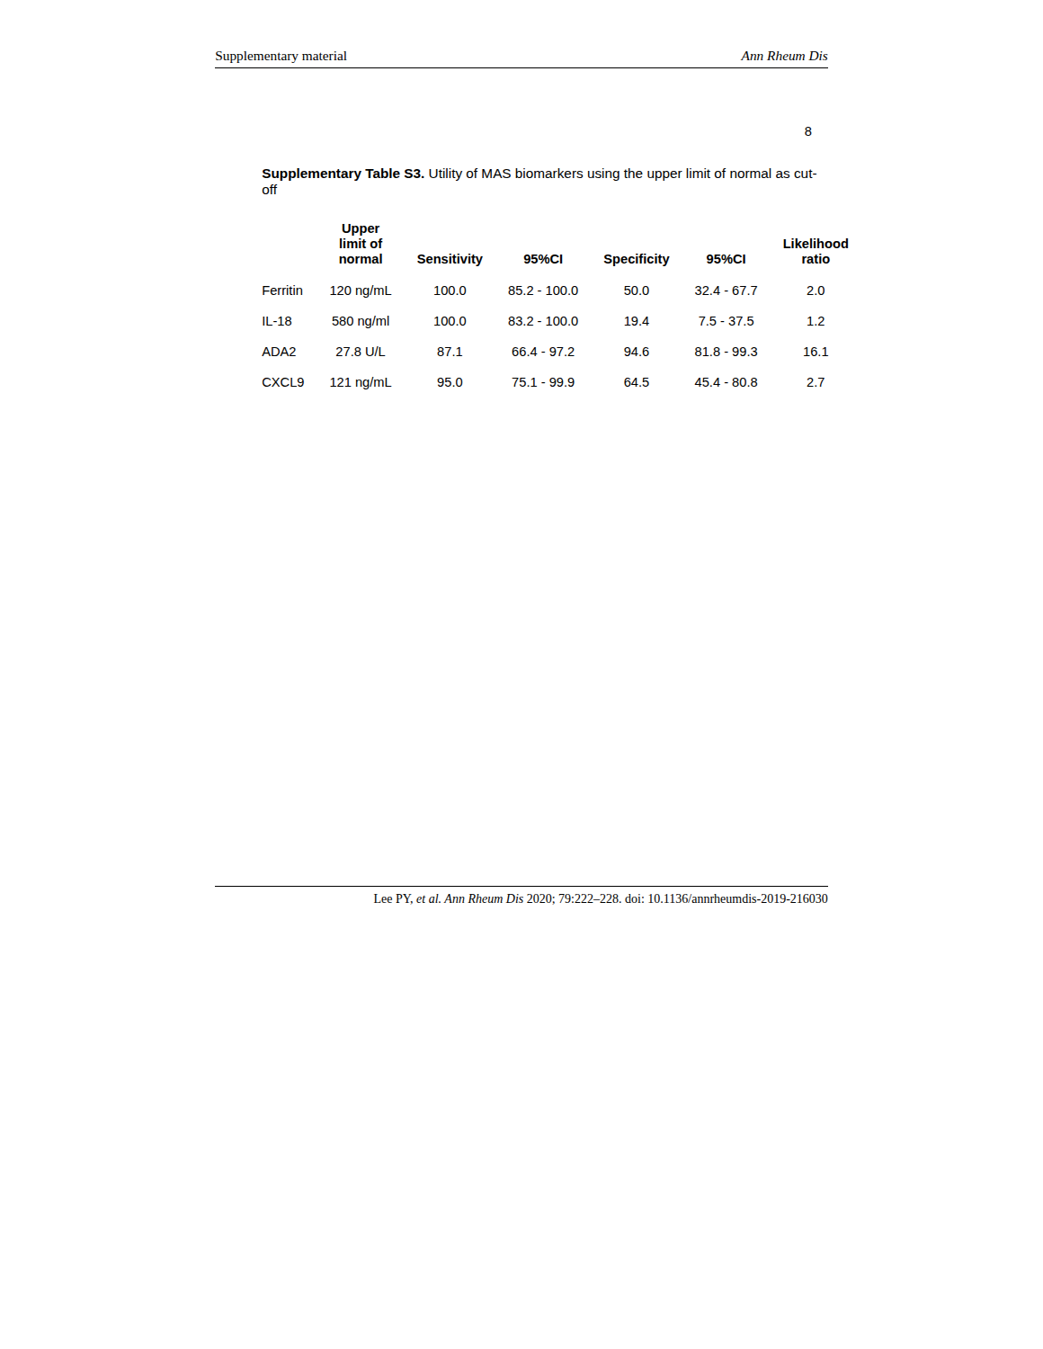Supplementary material Ann Rheum Dis
8
Supplementary Table S3. Utility of MAS biomarkers using the upper limit of normal as cut-off
| | Upper limit of normal | Sensitivity | 95%CI | Specificity | 95%CI | Likelihood ratio |
| --- | --- | --- | --- | --- | --- | --- |
| Ferritin | 120 ng/mL | 100.0 | 85.2 - 100.0 | 50.0 | 32.4 - 67.7 | 2.0 |
| IL-18 | 580 ng/ml | 100.0 | 83.2 - 100.0 | 19.4 | 7.5 - 37.5 | 1.2 |
| ADA2 | 27.8 U/L | 87.1 | 66.4 - 97.2 | 94.6 | 81.8 - 99.3 | 16.1 |
| CXCL9 | 121 ng/mL | 95.0 | 75.1 - 99.9 | 64.5 | 45.4 - 80.8 | 2.7 |
Lee PY, et al. Ann Rheum Dis 2020; 79:222–228. doi: 10.1136/annrheumdis-2019-216030